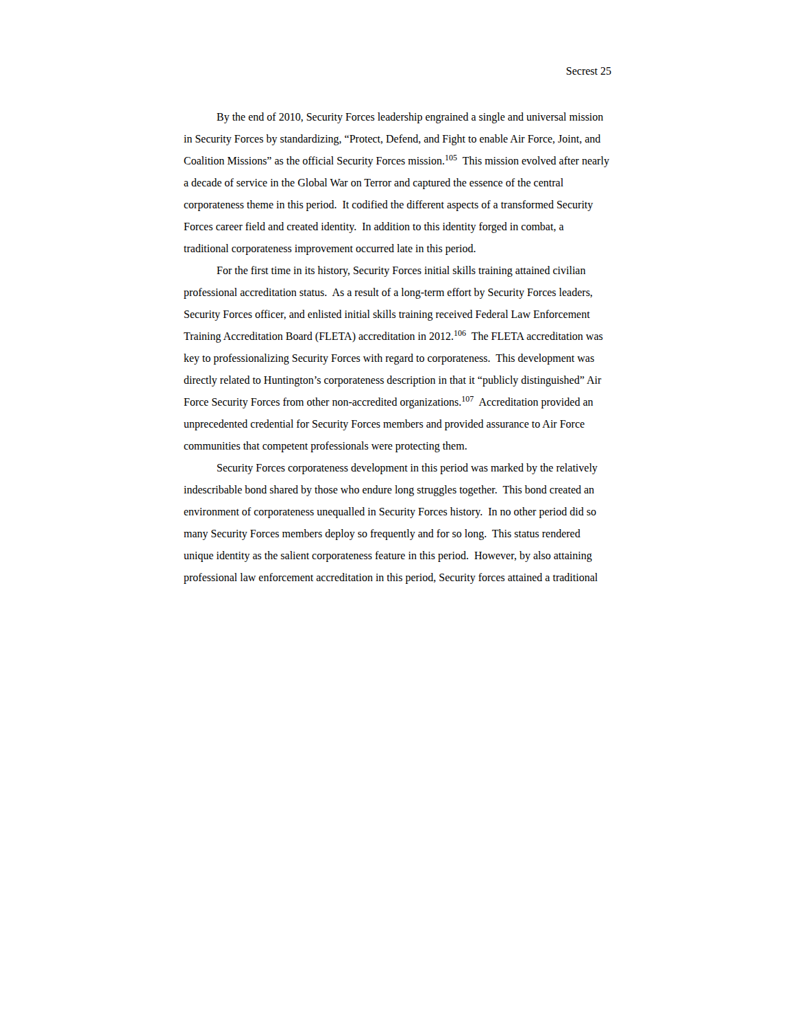Secrest 25
By the end of 2010, Security Forces leadership engrained a single and universal mission in Security Forces by standardizing, “Protect, Defend, and Fight to enable Air Force, Joint, and Coalition Missions” as the official Security Forces mission.105 This mission evolved after nearly a decade of service in the Global War on Terror and captured the essence of the central corporateness theme in this period. It codified the different aspects of a transformed Security Forces career field and created identity. In addition to this identity forged in combat, a traditional corporateness improvement occurred late in this period.
For the first time in its history, Security Forces initial skills training attained civilian professional accreditation status. As a result of a long-term effort by Security Forces leaders, Security Forces officer, and enlisted initial skills training received Federal Law Enforcement Training Accreditation Board (FLETA) accreditation in 2012.106 The FLETA accreditation was key to professionalizing Security Forces with regard to corporateness. This development was directly related to Huntington’s corporateness description in that it “publicly distinguished” Air Force Security Forces from other non-accredited organizations.107 Accreditation provided an unprecedented credential for Security Forces members and provided assurance to Air Force communities that competent professionals were protecting them.
Security Forces corporateness development in this period was marked by the relatively indescribable bond shared by those who endure long struggles together. This bond created an environment of corporateness unequalled in Security Forces history. In no other period did so many Security Forces members deploy so frequently and for so long. This status rendered unique identity as the salient corporateness feature in this period. However, by also attaining professional law enforcement accreditation in this period, Security forces attained a traditional